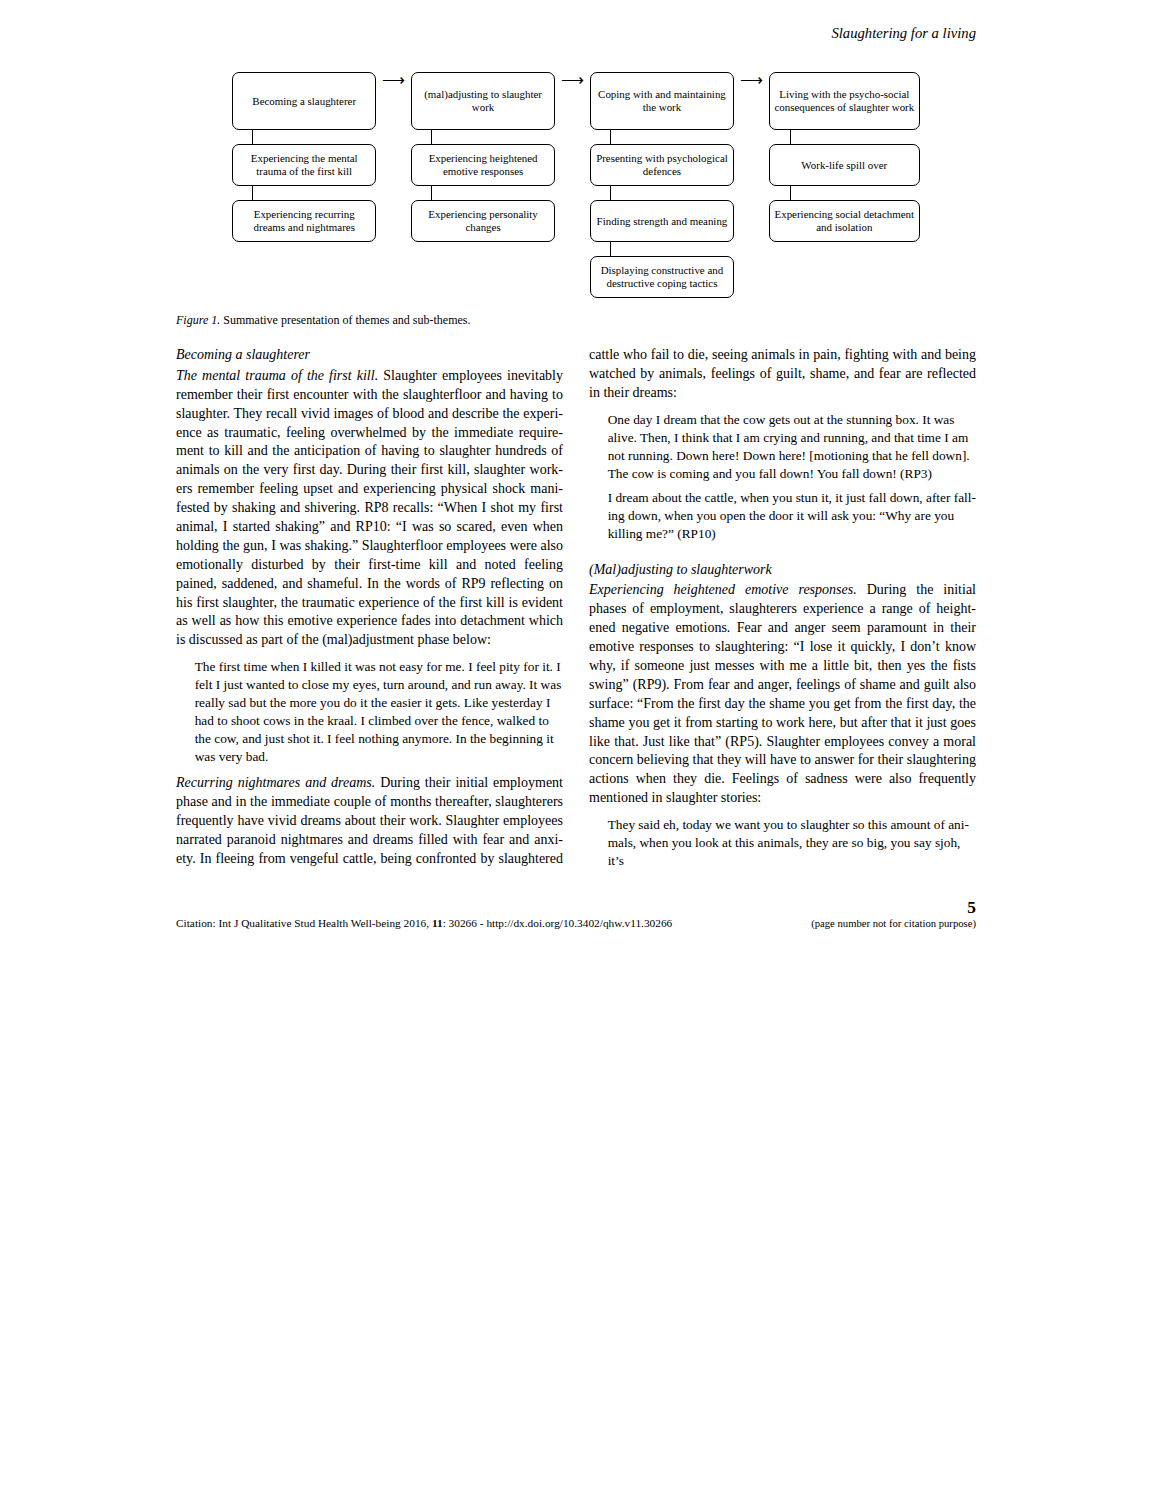Slaughtering for a living
| Becoming a slaughterer | ⟶ | (mal)adjusting to slaughter work | ⟶ | Coping with and maintaining the work | ⟶ | Living with the psycho-social consequences of slaughter work |
| Experiencing the mental trauma of the first kill | | Experiencing heightened emotive responses | | Presenting with psychological defences | | Work-life spill over |
| Experiencing recurring dreams and nightmares | | Experiencing personality changes | | Finding strength and meaning | | Experiencing social detachment and isolation |
| | | | | Displaying constructive and destructive coping tactics | | |
Figure 1. Summative presentation of themes and sub-themes.
Becoming a slaughterer
The mental trauma of the first kill.
Slaughter employees inevitably remember their first encounter with the slaughterfloor and having to slaughter. They recall vivid images of blood and describe the experience as traumatic, feeling overwhelmed by the immediate requirement to kill and the anticipation of having to slaughter hundreds of animals on the very first day. During their first kill, slaughter workers remember feeling upset and experiencing physical shock manifested by shaking and shivering. RP8 recalls: “When I shot my first animal, I started shaking” and RP10: “I was so scared, even when holding the gun, I was shaking.” Slaughterfloor employees were also emotionally disturbed by their first-time kill and noted feeling pained, saddened, and shameful. In the words of RP9 reflecting on his first slaughter, the traumatic experience of the first kill is evident as well as how this emotive experience fades into detachment which is discussed as part of the (mal)adjustment phase below:
The first time when I killed it was not easy for me. I feel pity for it. I felt I just wanted to close my eyes, turn around, and run away. It was really sad but the more you do it the easier it gets. Like yesterday I had to shoot cows in the kraal. I climbed over the fence, walked to the cow, and just shot it. I feel nothing anymore. In the beginning it was very bad.
Recurring nightmares and dreams.
During their initial employment phase and in the immediate couple of months thereafter, slaughterers frequently have vivid dreams about their work. Slaughter employees narrated paranoid nightmares and dreams filled with fear and anxiety. In fleeing from vengeful cattle, being confronted by slaughtered cattle who fail to die, seeing animals in pain, fighting with and being watched by animals, feelings of guilt, shame, and fear are reflected in their dreams:
One day I dream that the cow gets out at the stunning box. It was alive. Then, I think that I am crying and running, and that time I am not running. Down here! Down here! [motioning that he fell down]. The cow is coming and you fall down! You fall down! (RP3)
I dream about the cattle, when you stun it, it just fall down, after falling down, when you open the door it will ask you: “Why are you killing me?” (RP10)
(Mal)adjusting to slaughterwork
Experiencing heightened emotive responses.
During the initial phases of employment, slaughterers experience a range of heightened negative emotions. Fear and anger seem paramount in their emotive responses to slaughtering: “I lose it quickly, I don’t know why, if someone just messes with me a little bit, then yes the fists swing” (RP9). From fear and anger, feelings of shame and guilt also surface: “From the first day the shame you get from the first day, the shame you get it from starting to work here, but after that it just goes like that. Just like that” (RP5). Slaughter employees convey a moral concern believing that they will have to answer for their slaughtering actions when they die. Feelings of sadness were also frequently mentioned in slaughter stories:
They said eh, today we want you to slaughter so this amount of animals, when you look at this animals, they are so big, you say sjoh, it’s
Citation: Int J Qualitative Stud Health Well-being 2016, 11: 30266 - http://dx.doi.org/10.3402/qhw.v11.30266
5(page number not for citation purpose)